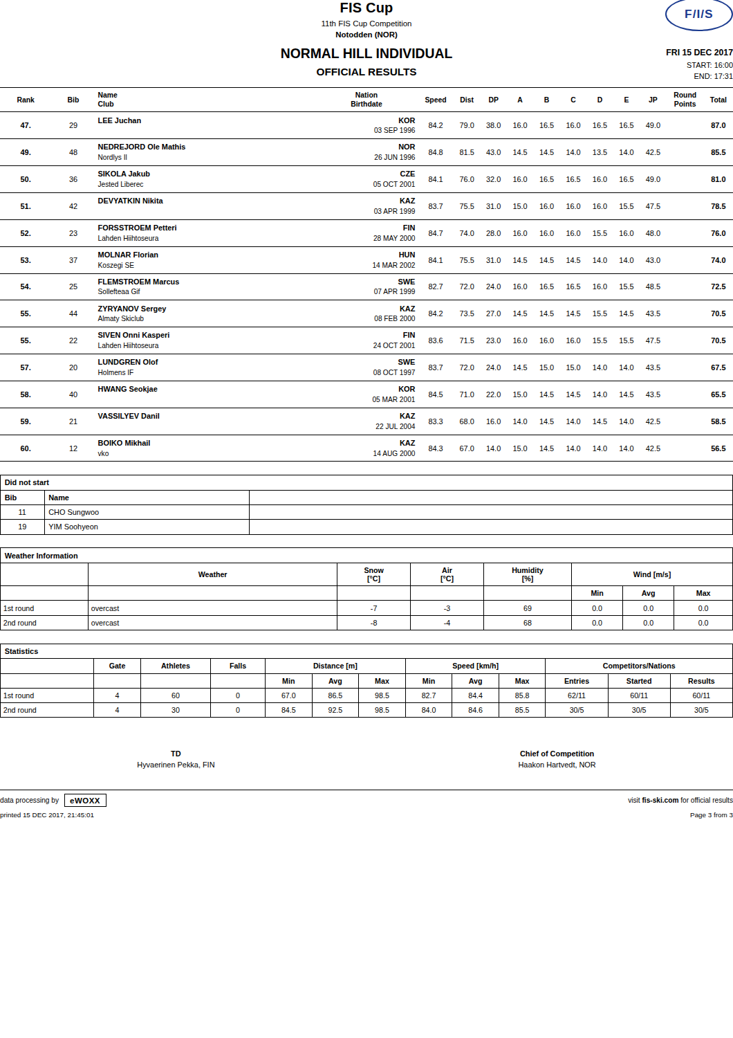F/I/S
FIS Cup
11th FIS Cup Competition
Notodden (NOR)
NORMAL HILL INDIVIDUAL
OFFICIAL RESULTS
FRI 15 DEC 2017
START: 16:00
END: 17:31
| Rank | Bib | Name Club | Nation Birthdate | Speed | Dist | DP | A | B | C | D | E | JP | Round Points | Total |
| --- | --- | --- | --- | --- | --- | --- | --- | --- | --- | --- | --- | --- | --- | --- |
| 47. | 29 | LEE Juchan | KOR 03 SEP 1996 | 84.2 | 79.0 | 38.0 | 16.0 | 16.5 | 16.0 | 16.5 | 16.5 | 49.0 | | 87.0 |
| 49. | 48 | NEDREJORD Ole Mathis Nordlys Il | NOR 26 JUN 1996 | 84.8 | 81.5 | 43.0 | 14.5 | 14.5 | 14.0 | 13.5 | 14.0 | 42.5 | | 85.5 |
| 50. | 36 | SIKOLA Jakub Jested Liberec | CZE 05 OCT 2001 | 84.1 | 76.0 | 32.0 | 16.0 | 16.5 | 16.5 | 16.0 | 16.5 | 49.0 | | 81.0 |
| 51. | 42 | DEVYATKIN Nikita | KAZ 03 APR 1999 | 83.7 | 75.5 | 31.0 | 15.0 | 16.0 | 16.0 | 16.0 | 15.5 | 47.5 | | 78.5 |
| 52. | 23 | FORSSTROEM Petteri Lahden Hiihtoseura | FIN 28 MAY 2000 | 84.7 | 74.0 | 28.0 | 16.0 | 16.0 | 16.0 | 15.5 | 16.0 | 48.0 | | 76.0 |
| 53. | 37 | MOLNAR Florian Koszegi SE | HUN 14 MAR 2002 | 84.1 | 75.5 | 31.0 | 14.5 | 14.5 | 14.5 | 14.0 | 14.0 | 43.0 | | 74.0 |
| 54. | 25 | FLEMSTROEM Marcus Sollefteaa Gif | SWE 07 APR 1999 | 82.7 | 72.0 | 24.0 | 16.0 | 16.5 | 16.5 | 16.0 | 15.5 | 48.5 | | 72.5 |
| 55. | 44 | ZYRYANOV Sergey Almaty Skiclub | KAZ 08 FEB 2000 | 84.2 | 73.5 | 27.0 | 14.5 | 14.5 | 14.5 | 15.5 | 14.5 | 43.5 | | 70.5 |
| 55. | 22 | SIVEN Onni Kasperi Lahden Hiihtoseura | FIN 24 OCT 2001 | 83.6 | 71.5 | 23.0 | 16.0 | 16.0 | 16.0 | 15.5 | 15.5 | 47.5 | | 70.5 |
| 57. | 20 | LUNDGREN Olof Holmens IF | SWE 08 OCT 1997 | 83.7 | 72.0 | 24.0 | 14.5 | 15.0 | 15.0 | 14.0 | 14.0 | 43.5 | | 67.5 |
| 58. | 40 | HWANG Seokjae | KOR 05 MAR 2001 | 84.5 | 71.0 | 22.0 | 15.0 | 14.5 | 14.5 | 14.0 | 14.5 | 43.5 | | 65.5 |
| 59. | 21 | VASSILYEV Danil | KAZ 22 JUL 2004 | 83.3 | 68.0 | 16.0 | 14.0 | 14.5 | 14.0 | 14.5 | 14.0 | 42.5 | | 58.5 |
| 60. | 12 | BOIKO Mikhail vko | KAZ 14 AUG 2000 | 84.3 | 67.0 | 14.0 | 15.0 | 14.5 | 14.0 | 14.0 | 14.0 | 42.5 | | 56.5 |
Did not start
| Bib | Name | |
| --- | --- | --- |
| 11 | CHO Sungwoo | |
| 19 | YIM Soohyeon | |
Weather Information
| | Weather | Snow [°C] | Air [°C] | Humidity [%] | Wind [m/s] |
| --- | --- | --- | --- | --- | --- |
| | | | | | Min | Avg | Max |
| 1st round | overcast | -7 | -3 | 69 | 0.0 | 0.0 | 0.0 |
| 2nd round | overcast | -8 | -4 | 68 | 0.0 | 0.0 | 0.0 |
Statistics
| | Gate | Athletes | Falls | Distance [m] | Speed [km/h] | Competitors/Nations |
| --- | --- | --- | --- | --- | --- | --- |
| | | | | Min | Avg | Max | Min | Avg | Max | Entries | Started | Results |
| 1st round | 4 | 60 | 0 | 67.0 | 86.5 | 98.5 | 82.7 | 84.4 | 85.8 | 62/11 | 60/11 | 60/11 |
| 2nd round | 4 | 30 | 0 | 84.5 | 92.5 | 98.5 | 84.0 | 84.6 | 85.5 | 30/5 | 30/5 | 30/5 |
TD
Hyvaerinen Pekka, FIN
Chief of Competition
Haakon Hartvedt, NOR
data processing by eWOXX
visit fis-ski.com for official results
printed 15 DEC 2017, 21:45:01
Page 3 from 3